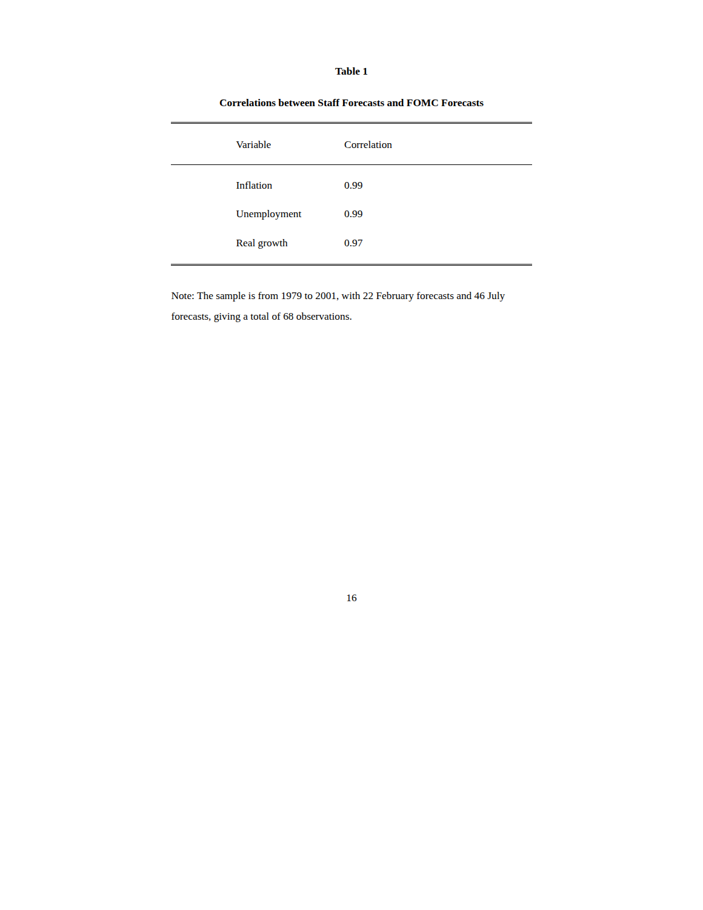Table 1
Correlations between Staff Forecasts and FOMC Forecasts
| | Variable | Correlation | |
| --- | --- | --- | --- |
| | Inflation | 0.99 | |
| | Unemployment | 0.99 | |
| | Real growth | 0.97 | |
Note: The sample is from 1979 to 2001, with 22 February forecasts and 46 July forecasts, giving a total of 68 observations.
16